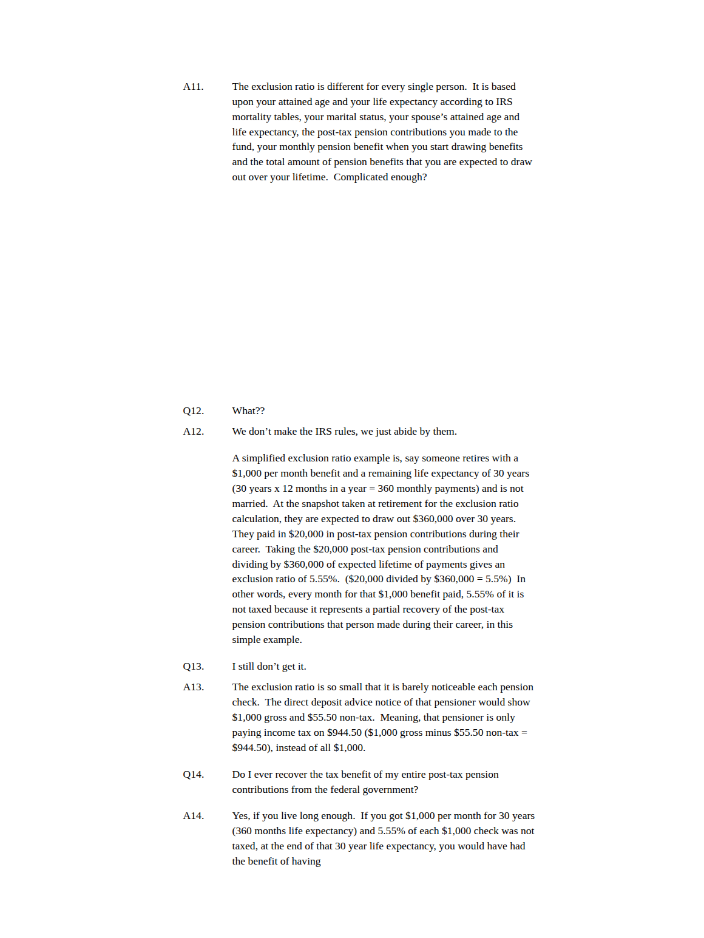A11.
The exclusion ratio is different for every single person. It is based upon your attained age and your life expectancy according to IRS mortality tables, your marital status, your spouse’s attained age and life expectancy, the post-tax pension contributions you made to the fund, your monthly pension benefit when you start drawing benefits and the total amount of pension benefits that you are expected to draw out over your lifetime. Complicated enough?
Q12.
What??
A12.
We don’t make the IRS rules, we just abide by them.
A simplified exclusion ratio example is, say someone retires with a $1,000 per month benefit and a remaining life expectancy of 30 years (30 years x 12 months in a year = 360 monthly payments) and is not married. At the snapshot taken at retirement for the exclusion ratio calculation, they are expected to draw out $360,000 over 30 years. They paid in $20,000 in post-tax pension contributions during their career. Taking the $20,000 post-tax pension contributions and dividing by $360,000 of expected lifetime of payments gives an exclusion ratio of 5.55%. ($20,000 divided by $360,000 = 5.5%) In other words, every month for that $1,000 benefit paid, 5.55% of it is not taxed because it represents a partial recovery of the post-tax pension contributions that person made during their career, in this simple example.
Q13.
I still don’t get it.
A13.
The exclusion ratio is so small that it is barely noticeable each pension check. The direct deposit advice notice of that pensioner would show $1,000 gross and $55.50 non-tax. Meaning, that pensioner is only paying income tax on $944.50 ($1,000 gross minus $55.50 non-tax = $944.50), instead of all $1,000.
Q14.
Do I ever recover the tax benefit of my entire post-tax pension contributions from the federal government?
A14.
Yes, if you live long enough. If you got $1,000 per month for 30 years (360 months life expectancy) and 5.55% of each $1,000 check was not taxed, at the end of that 30 year life expectancy, you would have had the benefit of having